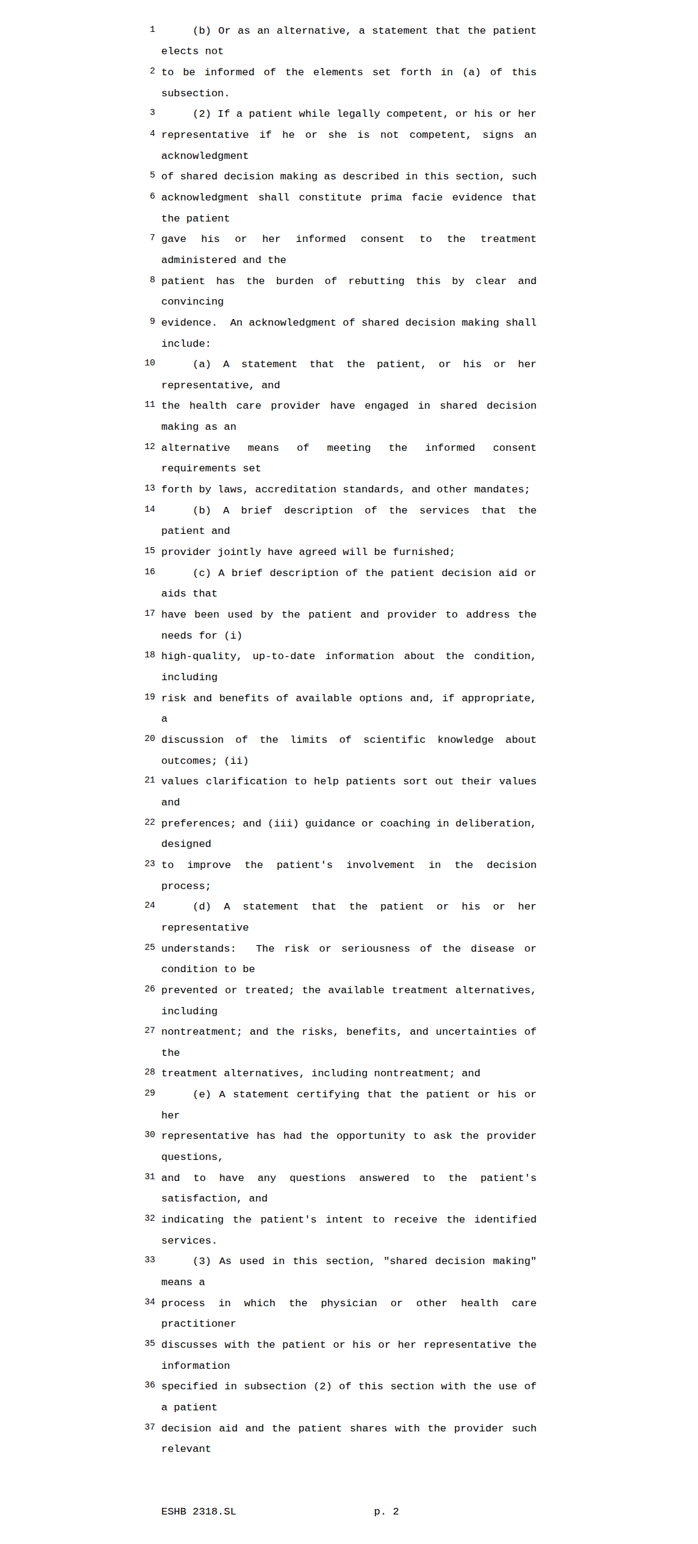(b) Or as an alternative, a statement that the patient elects not
to be informed of the elements set forth in (a) of this subsection.
(2) If a patient while legally competent, or his or her
representative if he or she is not competent, signs an acknowledgment
of shared decision making as described in this section, such
acknowledgment shall constitute prima facie evidence that the patient
gave his or her informed consent to the treatment administered and the
patient has the burden of rebutting this by clear and convincing
evidence. An acknowledgment of shared decision making shall include:
(a) A statement that the patient, or his or her representative, and
the health care provider have engaged in shared decision making as an
alternative means of meeting the informed consent requirements set
forth by laws, accreditation standards, and other mandates;
(b) A brief description of the services that the patient and
provider jointly have agreed will be furnished;
(c) A brief description of the patient decision aid or aids that
have been used by the patient and provider to address the needs for (i)
high-quality, up-to-date information about the condition, including
risk and benefits of available options and, if appropriate, a
discussion of the limits of scientific knowledge about outcomes; (ii)
values clarification to help patients sort out their values and
preferences; and (iii) guidance or coaching in deliberation, designed
to improve the patient's involvement in the decision process;
(d) A statement that the patient or his or her representative
understands: The risk or seriousness of the disease or condition to be
prevented or treated; the available treatment alternatives, including
nontreatment; and the risks, benefits, and uncertainties of the
treatment alternatives, including nontreatment; and
(e) A statement certifying that the patient or his or her
representative has had the opportunity to ask the provider questions,
and to have any questions answered to the patient's satisfaction, and
indicating the patient's intent to receive the identified services.
(3) As used in this section, "shared decision making" means a
process in which the physician or other health care practitioner
discusses with the patient or his or her representative the information
specified in subsection (2) of this section with the use of a patient
decision aid and the patient shares with the provider such relevant
ESHB 2318.SL
p. 2